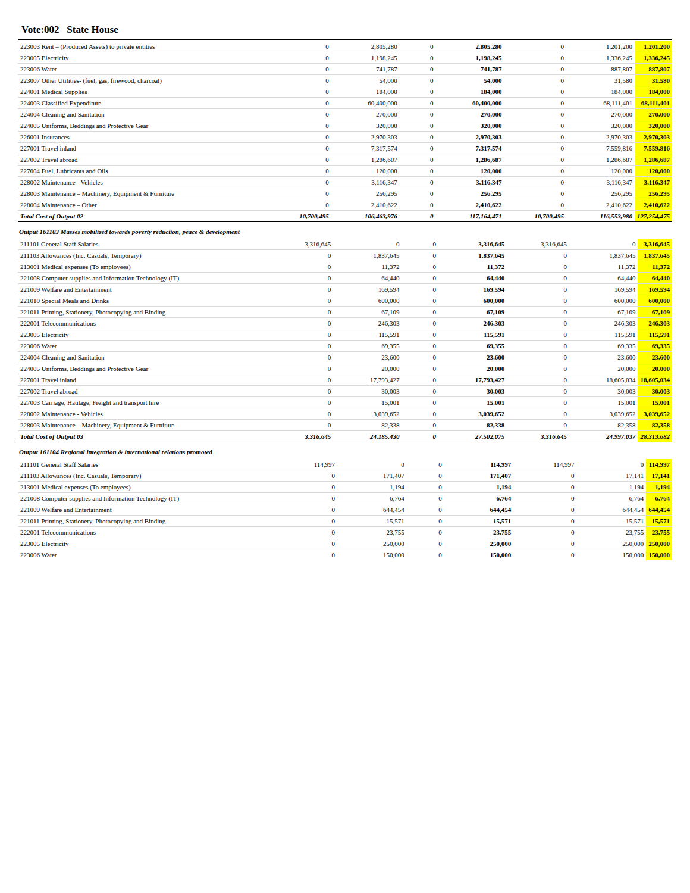Vote:002 State House
| 223003 Rent – (Produced Assets) to private entities | 0 | 2,805,280 | 0 | 2,805,280 | 0 | 1,201,200 | 1,201,200 |
| 223005 Electricity | 0 | 1,198,245 | 0 | 1,198,245 | 0 | 1,336,245 | 1,336,245 |
| 223006 Water | 0 | 741,787 | 0 | 741,787 | 0 | 887,807 | 887,807 |
| 223007 Other Utilities- (fuel, gas, firewood, charcoal) | 0 | 54,000 | 0 | 54,000 | 0 | 31,580 | 31,580 |
| 224001 Medical Supplies | 0 | 184,000 | 0 | 184,000 | 0 | 184,000 | 184,000 |
| 224003 Classified Expenditure | 0 | 60,400,000 | 0 | 60,400,000 | 0 | 68,111,401 | 68,111,401 |
| 224004 Cleaning and Sanitation | 0 | 270,000 | 0 | 270,000 | 0 | 270,000 | 270,000 |
| 224005 Uniforms, Beddings and Protective Gear | 0 | 320,000 | 0 | 320,000 | 0 | 320,000 | 320,000 |
| 226001 Insurances | 0 | 2,970,303 | 0 | 2,970,303 | 0 | 2,970,303 | 2,970,303 |
| 227001 Travel inland | 0 | 7,317,574 | 0 | 7,317,574 | 0 | 7,559,816 | 7,559,816 |
| 227002 Travel abroad | 0 | 1,286,687 | 0 | 1,286,687 | 0 | 1,286,687 | 1,286,687 |
| 227004 Fuel, Lubricants and Oils | 0 | 120,000 | 0 | 120,000 | 0 | 120,000 | 120,000 |
| 228002 Maintenance - Vehicles | 0 | 3,116,347 | 0 | 3,116,347 | 0 | 3,116,347 | 3,116,347 |
| 228003 Maintenance – Machinery, Equipment & Furniture | 0 | 256,295 | 0 | 256,295 | 0 | 256,295 | 256,295 |
| 228004 Maintenance – Other | 0 | 2,410,622 | 0 | 2,410,622 | 0 | 2,410,622 | 2,410,622 |
| Total Cost of Output 02 | 10,700,495 | 106,463,976 | 0 | 117,164,471 | 10,700,495 | 116,553,980 | 127,254,475 |
Output 161103 Masses mobilized towards poverty reduction, peace & development
| 211101 General Staff Salaries | 3,316,645 | 0 | 0 | 3,316,645 | 3,316,645 | 0 | 3,316,645 |
| 211103 Allowances (Inc. Casuals, Temporary) | 0 | 1,837,645 | 0 | 1,837,645 | 0 | 1,837,645 | 1,837,645 |
| 213001 Medical expenses (To employees) | 0 | 11,372 | 0 | 11,372 | 0 | 11,372 | 11,372 |
| 221008 Computer supplies and Information Technology (IT) | 0 | 64,440 | 0 | 64,440 | 0 | 64,440 | 64,440 |
| 221009 Welfare and Entertainment | 0 | 169,594 | 0 | 169,594 | 0 | 169,594 | 169,594 |
| 221010 Special Meals and Drinks | 0 | 600,000 | 0 | 600,000 | 0 | 600,000 | 600,000 |
| 221011 Printing, Stationery, Photocopying and Binding | 0 | 67,109 | 0 | 67,109 | 0 | 67,109 | 67,109 |
| 222001 Telecommunications | 0 | 246,303 | 0 | 246,303 | 0 | 246,303 | 246,303 |
| 223005 Electricity | 0 | 115,591 | 0 | 115,591 | 0 | 115,591 | 115,591 |
| 223006 Water | 0 | 69,355 | 0 | 69,355 | 0 | 69,335 | 69,335 |
| 224004 Cleaning and Sanitation | 0 | 23,600 | 0 | 23,600 | 0 | 23,600 | 23,600 |
| 224005 Uniforms, Beddings and Protective Gear | 0 | 20,000 | 0 | 20,000 | 0 | 20,000 | 20,000 |
| 227001 Travel inland | 0 | 17,793,427 | 0 | 17,793,427 | 0 | 18,605,034 | 18,605,034 |
| 227002 Travel abroad | 0 | 30,003 | 0 | 30,003 | 0 | 30,003 | 30,003 |
| 227003 Carriage, Haulage, Freight and transport hire | 0 | 15,001 | 0 | 15,001 | 0 | 15,001 | 15,001 |
| 228002 Maintenance - Vehicles | 0 | 3,039,652 | 0 | 3,039,652 | 0 | 3,039,652 | 3,039,652 |
| 228003 Maintenance – Machinery, Equipment & Furniture | 0 | 82,338 | 0 | 82,338 | 0 | 82,358 | 82,358 |
| Total Cost of Output 03 | 3,316,645 | 24,185,430 | 0 | 27,502,075 | 3,316,645 | 24,997,037 | 28,313,682 |
Output 161104 Regional integration & international relations promoted
| 211101 General Staff Salaries | 114,997 | 0 | 0 | 114,997 | 114,997 | 0 | 114,997 |
| 211103 Allowances (Inc. Casuals, Temporary) | 0 | 171,407 | 0 | 171,407 | 0 | 17,141 | 17,141 |
| 213001 Medical expenses (To employees) | 0 | 1,194 | 0 | 1,194 | 0 | 1,194 | 1,194 |
| 221008 Computer supplies and Information Technology (IT) | 0 | 6,764 | 0 | 6,764 | 0 | 6,764 | 6,764 |
| 221009 Welfare and Entertainment | 0 | 644,454 | 0 | 644,454 | 0 | 644,454 | 644,454 |
| 221011 Printing, Stationery, Photocopying and Binding | 0 | 15,571 | 0 | 15,571 | 0 | 15,571 | 15,571 |
| 222001 Telecommunications | 0 | 23,755 | 0 | 23,755 | 0 | 23,755 | 23,755 |
| 223005 Electricity | 0 | 250,000 | 0 | 250,000 | 0 | 250,000 | 250,000 |
| 223006 Water | 0 | 150,000 | 0 | 150,000 | 0 | 150,000 | 150,000 |